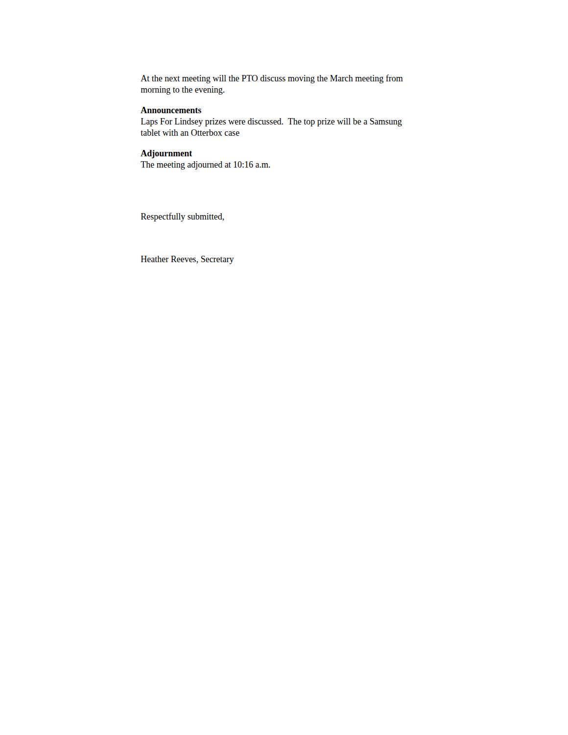At the next meeting will the PTO discuss moving the March meeting from morning to the evening.
Announcements
Laps For Lindsey prizes were discussed. The top prize will be a Samsung tablet with an Otterbox case
Adjournment
The meeting adjourned at 10:16 a.m.
Respectfully submitted,
Heather Reeves, Secretary